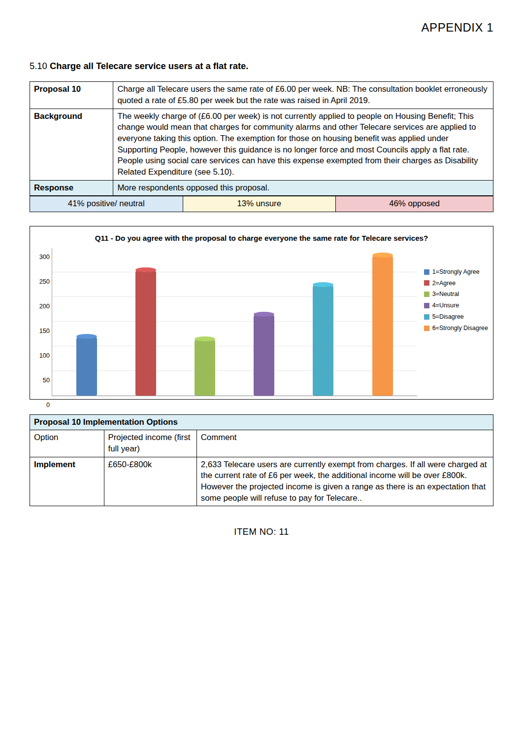APPENDIX 1
5.10 Charge all Telecare service users at a flat rate.
| Proposal 10 | Charge all Telecare users the same rate of £6.00 per week. NB: The consultation booklet erroneously quoted a rate of £5.80 per week but the rate was raised in April 2019. |
| Background | The weekly charge of (£6.00 per week) is not currently applied to people on Housing Benefit; This change would mean that charges for community alarms and other Telecare services are applied to everyone taking this option. The exemption for those on housing benefit was applied under Supporting People, however this guidance is no longer force and most Councils apply a flat rate. People using social care services can have this expense exempted from their charges as Disability Related Expenditure (see 5.10). |
| Response | More respondents opposed this proposal. |
| 41% positive/ neutral | 13% unsure | 46% opposed |
Q11 - Do you agree with the proposal to charge everyone the same rate for Telecare services?
300 250 200 150 100 50 0
1=Strongly Agree
2=Agree
3=Neutral
4=Unsure
5=Disagree
6=Strongly Disagree
| Proposal 10 Implementation Options |
| Option | Projected income (first full year) | Comment |
| Implement | £650-£800k | 2,633 Telecare users are currently exempt from charges. If all were charged at the current rate of £6 per week, the additional income will be over £800k. However the projected income is given a range as there is an expectation that some people will refuse to pay for Telecare.. |
ITEM NO: 11